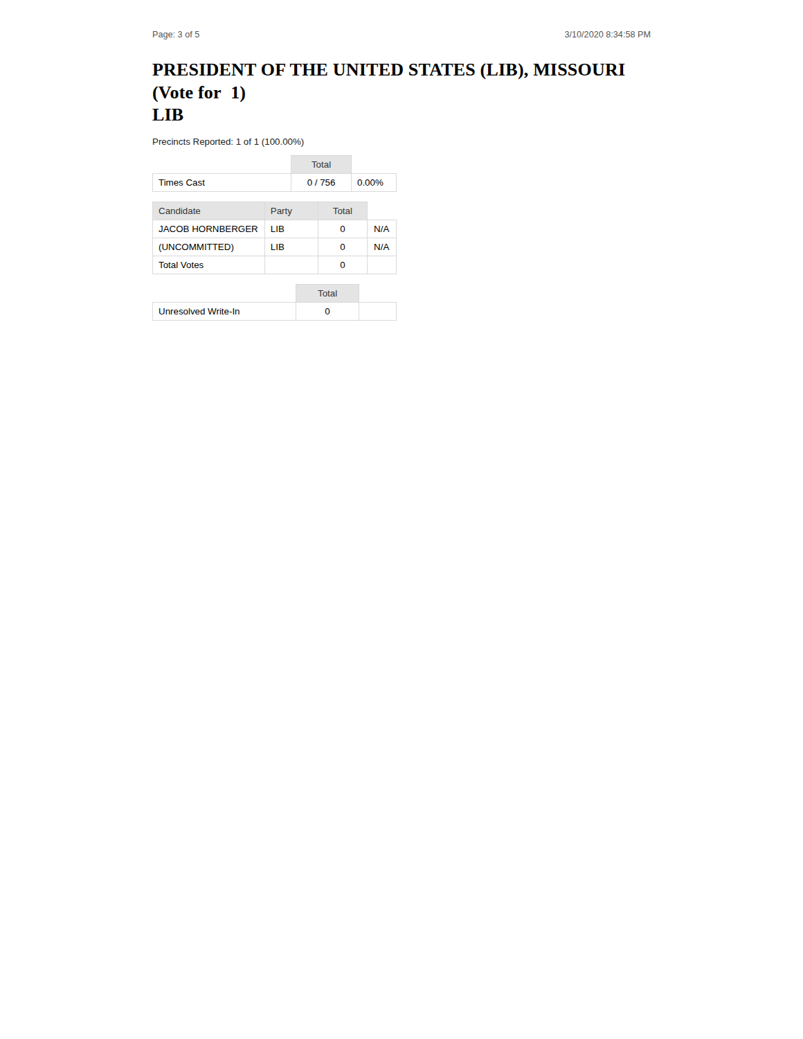Page: 3 of 5
3/10/2020 8:34:58 PM
PRESIDENT OF THE UNITED STATES (LIB), MISSOURI (Vote for 1)
LIB
Precincts Reported: 1 of 1 (100.00%)
| | Total | |
| --- | --- | --- |
| Times Cast | 0 / 756 | 0.00% |
| Candidate | Party | Total | |
| --- | --- | --- | --- |
| JACOB HORNBERGER | LIB | 0 | N/A |
| (UNCOMMITTED) | LIB | 0 | N/A |
| Total Votes | | 0 | |
| | Total | |
| --- | --- | --- |
| Unresolved Write-In | 0 | |